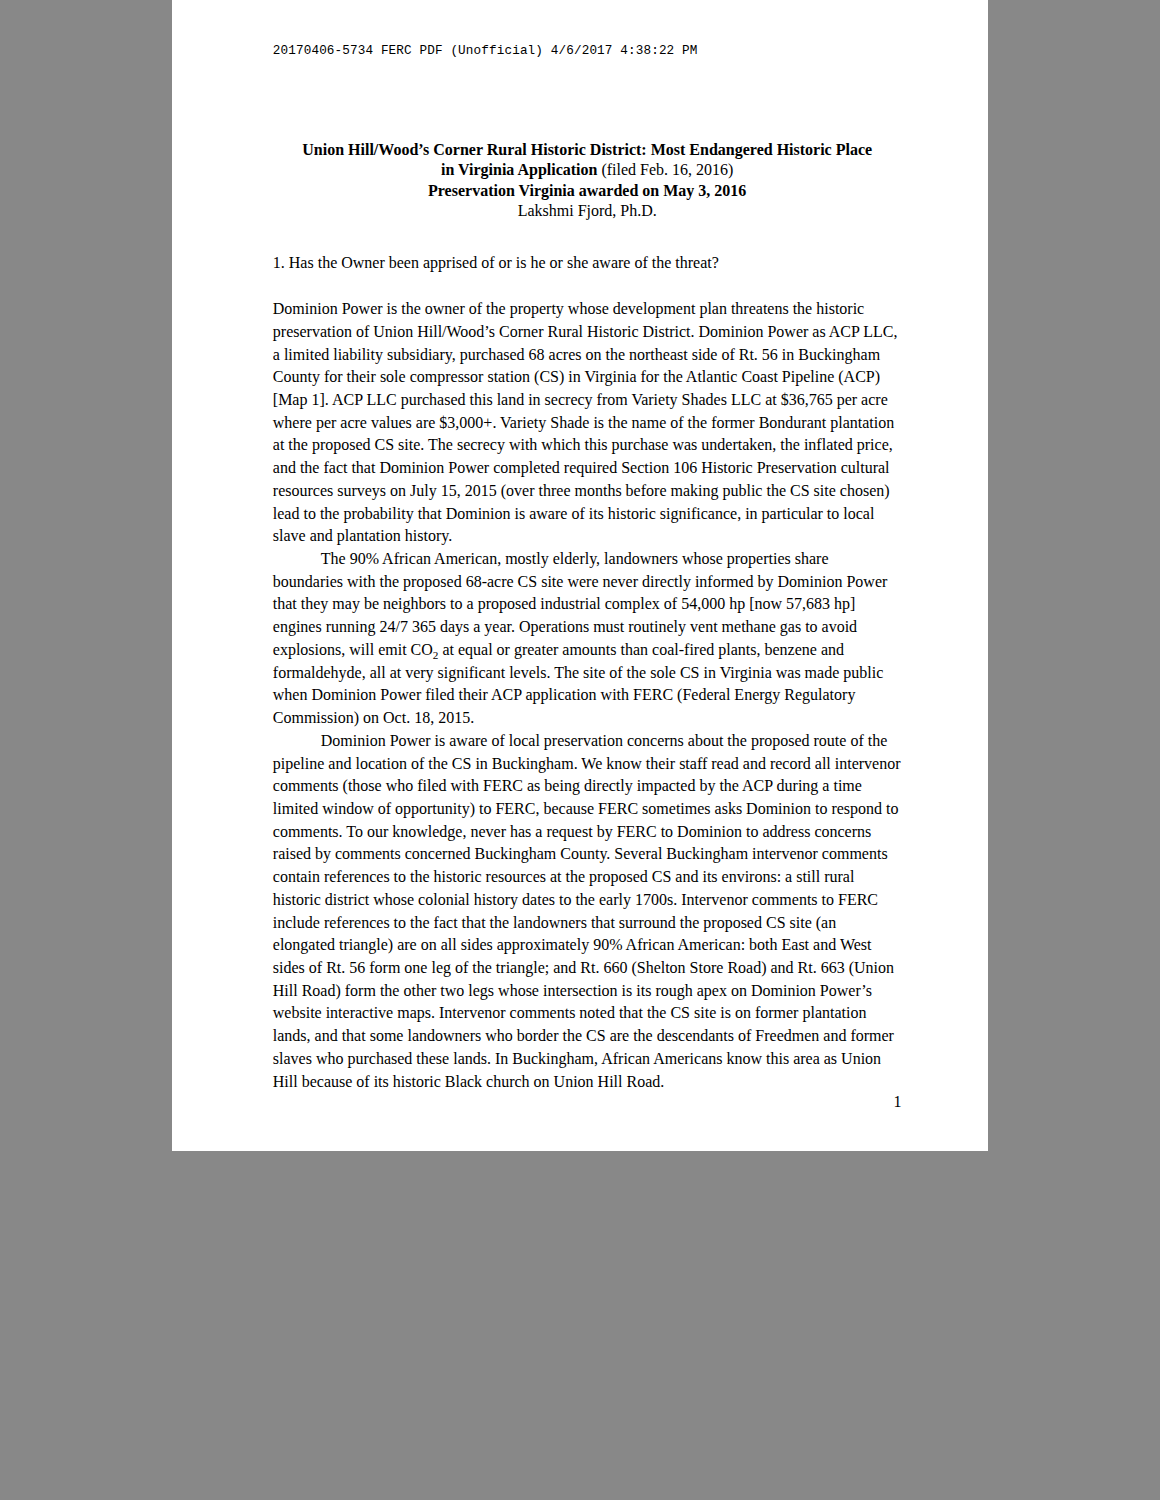20170406-5734 FERC PDF (Unofficial) 4/6/2017 4:38:22 PM
Union Hill/Wood’s Corner Rural Historic District: Most Endangered Historic Place
in Virginia Application (filed Feb. 16, 2016)
Preservation Virginia awarded on May 3, 2016
Lakshmi Fjord, Ph.D.
1. Has the Owner been apprised of or is he or she aware of the threat?
Dominion Power is the owner of the property whose development plan threatens the historic preservation of Union Hill/Wood’s Corner Rural Historic District. Dominion Power as ACP LLC, a limited liability subsidiary, purchased 68 acres on the northeast side of Rt. 56 in Buckingham County for their sole compressor station (CS) in Virginia for the Atlantic Coast Pipeline (ACP) [Map 1]. ACP LLC purchased this land in secrecy from Variety Shades LLC at $36,765 per acre where per acre values are $3,000+. Variety Shade is the name of the former Bondurant plantation at the proposed CS site. The secrecy with which this purchase was undertaken, the inflated price, and the fact that Dominion Power completed required Section 106 Historic Preservation cultural resources surveys on July 15, 2015 (over three months before making public the CS site chosen) lead to the probability that Dominion is aware of its historic significance, in particular to local slave and plantation history.
The 90% African American, mostly elderly, landowners whose properties share boundaries with the proposed 68-acre CS site were never directly informed by Dominion Power that they may be neighbors to a proposed industrial complex of 54,000 hp [now 57,683 hp] engines running 24/7 365 days a year. Operations must routinely vent methane gas to avoid explosions, will emit CO2 at equal or greater amounts than coal-fired plants, benzene and formaldehyde, all at very significant levels. The site of the sole CS in Virginia was made public when Dominion Power filed their ACP application with FERC (Federal Energy Regulatory Commission) on Oct. 18, 2015.
Dominion Power is aware of local preservation concerns about the proposed route of the pipeline and location of the CS in Buckingham. We know their staff read and record all intervenor comments (those who filed with FERC as being directly impacted by the ACP during a time limited window of opportunity) to FERC, because FERC sometimes asks Dominion to respond to comments. To our knowledge, never has a request by FERC to Dominion to address concerns raised by comments concerned Buckingham County. Several Buckingham intervenor comments contain references to the historic resources at the proposed CS and its environs: a still rural historic district whose colonial history dates to the early 1700s. Intervenor comments to FERC include references to the fact that the landowners that surround the proposed CS site (an elongated triangle) are on all sides approximately 90% African American: both East and West sides of Rt. 56 form one leg of the triangle; and Rt. 660 (Shelton Store Road) and Rt. 663 (Union Hill Road) form the other two legs whose intersection is its rough apex on Dominion Power’s website interactive maps. Intervenor comments noted that the CS site is on former plantation lands, and that some landowners who border the CS are the descendants of Freedmen and former slaves who purchased these lands. In Buckingham, African Americans know this area as Union Hill because of its historic Black church on Union Hill Road.
1